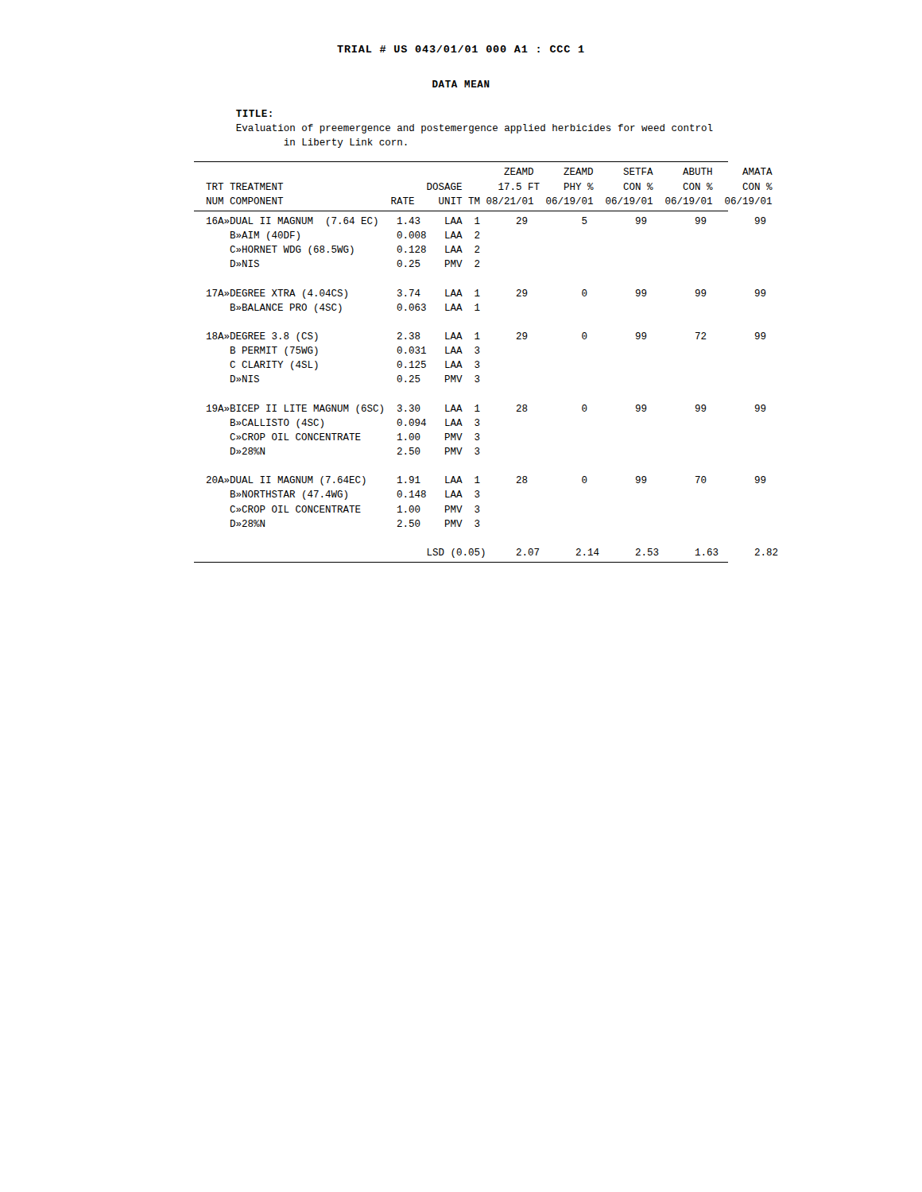TRIAL # US 043/01/01 000 A1 : CCC 1
DATA MEAN
TITLE: Evaluation of preemergence and postemergence applied herbicides for weed control in Liberty Link corn.
                                                    ZEAMD     ZEAMD     SETFA     ABUTH     AMATA
  TRT TREATMENT                        DOSAGE      17.5 FT    PHY %     CON %     CON %     CON %
  NUM COMPONENT                  RATE    UNIT TM 08/21/01  06/19/01  06/19/01  06/19/01  06/19/01
  16A»DUAL II MAGNUM  (7.64 EC)   1.43    LAA  1      29         5        99        99        99
      B»AIM (40DF)                0.008   LAA  2
      C»HORNET WDG (68.5WG)       0.128   LAA  2
      D»NIS                       0.25    PMV  2

  17A»DEGREE XTRA (4.04CS)        3.74    LAA  1      29         0        99        99        99
      B»BALANCE PRO (4SC)         0.063   LAA  1

  18A»DEGREE 3.8 (CS)             2.38    LAA  1      29         0        99        72        99
      B PERMIT (75WG)             0.031   LAA  3
      C CLARITY (4SL)             0.125   LAA  3
      D»NIS                       0.25    PMV  3

  19A»BICEP II LITE MAGNUM (6SC)  3.30    LAA  1      28         0        99        99        99
      B»CALLISTO (4SC)            0.094   LAA  3
      C»CROP OIL CONCENTRATE      1.00    PMV  3
      D»28%N                      2.50    PMV  3

  20A»DUAL II MAGNUM (7.64EC)     1.91    LAA  1      28         0        99        70        99
      B»NORTHSTAR (47.4WG)        0.148   LAA  3
      C»CROP OIL CONCENTRATE      1.00    PMV  3
      D»28%N                      2.50    PMV  3

                                       LSD (0.05)     2.07      2.14      2.53      1.63      2.82